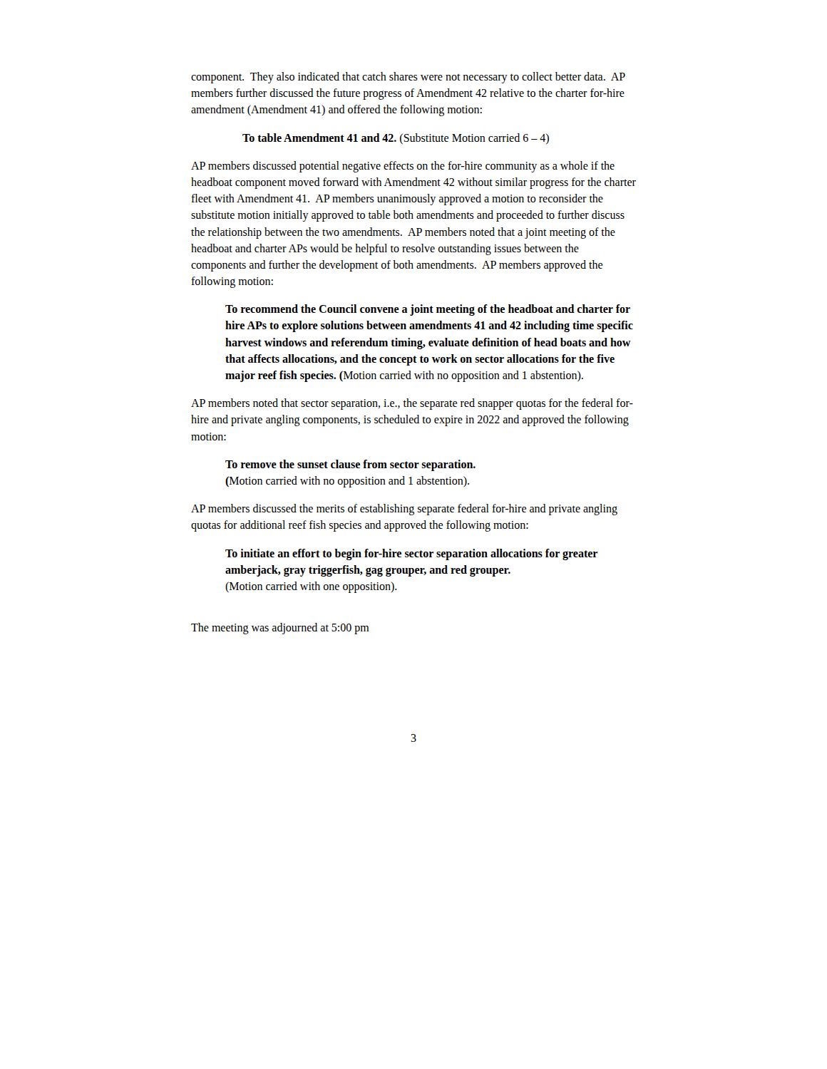component. They also indicated that catch shares were not necessary to collect better data. AP members further discussed the future progress of Amendment 42 relative to the charter for-hire amendment (Amendment 41) and offered the following motion:
To table Amendment 41 and 42. (Substitute Motion carried 6 – 4)
AP members discussed potential negative effects on the for-hire community as a whole if the headboat component moved forward with Amendment 42 without similar progress for the charter fleet with Amendment 41. AP members unanimously approved a motion to reconsider the substitute motion initially approved to table both amendments and proceeded to further discuss the relationship between the two amendments. AP members noted that a joint meeting of the headboat and charter APs would be helpful to resolve outstanding issues between the components and further the development of both amendments. AP members approved the following motion:
To recommend the Council convene a joint meeting of the headboat and charter for hire APs to explore solutions between amendments 41 and 42 including time specific harvest windows and referendum timing, evaluate definition of head boats and how that affects allocations, and the concept to work on sector allocations for the five major reef fish species. (Motion carried with no opposition and 1 abstention).
AP members noted that sector separation, i.e., the separate red snapper quotas for the federal for-hire and private angling components, is scheduled to expire in 2022 and approved the following motion:
To remove the sunset clause from sector separation.
(Motion carried with no opposition and 1 abstention).
AP members discussed the merits of establishing separate federal for-hire and private angling quotas for additional reef fish species and approved the following motion:
To initiate an effort to begin for-hire sector separation allocations for greater amberjack, gray triggerfish, gag grouper, and red grouper.
(Motion carried with one opposition).
The meeting was adjourned at 5:00 pm
3